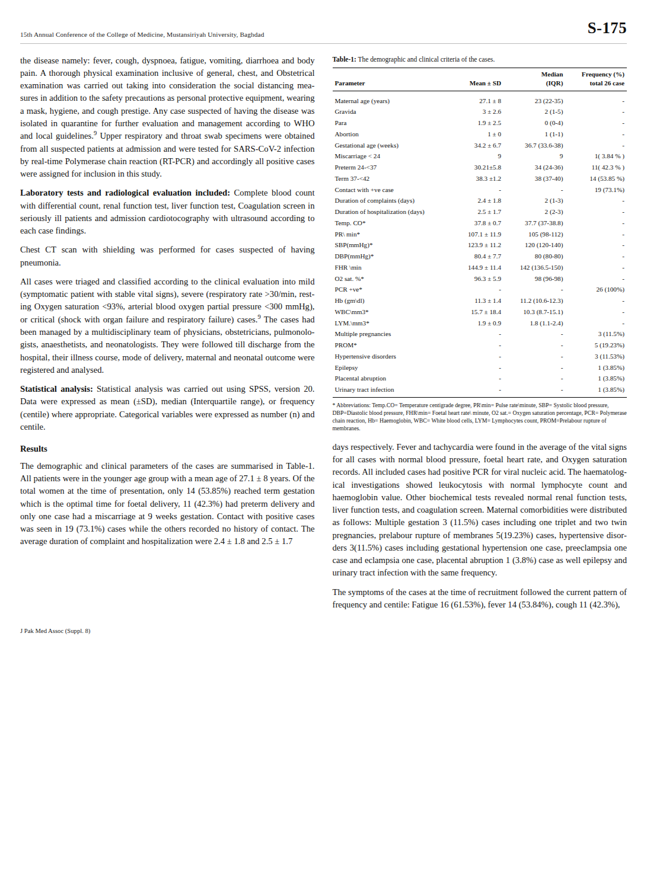15th Annual Conference of the College of Medicine, Mustansiriyah University, Baghdad
S-175
the disease namely: fever, cough, dyspnoea, fatigue, vomiting, diarrhoea and body pain. A thorough physical examination inclusive of general, chest, and Obstetrical examination was carried out taking into consideration the social distancing measures in addition to the safety precautions as personal protective equipment, wearing a mask, hygiene, and cough prestige. Any case suspected of having the disease was isolated in quarantine for further evaluation and management according to WHO and local guidelines.9 Upper respiratory and throat swab specimens were obtained from all suspected patients at admission and were tested for SARS-CoV-2 infection by real-time Polymerase chain reaction (RT-PCR) and accordingly all positive cases were assigned for inclusion in this study.
Laboratory tests and radiological evaluation included: Complete blood count with differential count, renal function test, liver function test, Coagulation screen in seriously ill patients and admission cardiotocography with ultrasound according to each case findings.
Chest CT scan with shielding was performed for cases suspected of having pneumonia.
All cases were triaged and classified according to the clinical evaluation into mild (symptomatic patient with stable vital signs), severe (respiratory rate >30/min, resting Oxygen saturation <93%, arterial blood oxygen partial pressure <300 mmHg), or critical (shock with organ failure and respiratory failure) cases.9 The cases had been managed by a multidisciplinary team of physicians, obstetricians, pulmonologists, anaesthetists, and neonatologists. They were followed till discharge from the hospital, their illness course, mode of delivery, maternal and neonatal outcome were registered and analysed.
Statistical analysis: Statistical analysis was carried out using SPSS, version 20. Data were expressed as mean (±SD), median (Interquartile range), or frequency (centile) where appropriate. Categorical variables were expressed as number (n) and centile.
Results
The demographic and clinical parameters of the cases are summarised in Table-1. All patients were in the younger age group with a mean age of 27.1 ± 8 years. Of the total women at the time of presentation, only 14 (53.85%) reached term gestation which is the optimal time for foetal delivery, 11 (42.3%) had preterm delivery and only one case had a miscarriage at 9 weeks gestation. Contact with positive cases was seen in 19 (73.1%) cases while the others recorded no history of contact. The average duration of complaint and hospitalization were 2.4 ± 1.8 and 2.5 ± 1.7
Table-1: The demographic and clinical criteria of the cases.
| Parameter | Mean ± SD | Median (IQR) | Frequency (%) total 26 case |
| --- | --- | --- | --- |
| Maternal age (years) | 27.1 ± 8 | 23 (22-35) | - |
| Gravida | 3 ± 2.6 | 2 (1-5) | - |
| Para | 1.9 ± 2.5 | 0 (0-4) | - |
| Abortion | 1 ± 0 | 1 (1-1) | - |
| Gestational age (weeks) | 34.2 ± 6.7 | 36.7 (33.6-38) | - |
| Miscarriage < 24 | 9 | 9 | 1( 3.84 % ) |
| Preterm 24-<37 | 30.21±5.8 | 34 (24-36) | 11( 42.3 % ) |
| Term 37-<42 | 38.3 ±1.2 | 38 (37-40) | 14 (53.85 %) |
| Contact with +ve case | - | - | 19 (73.1%) |
| Duration of complaints (days) | 2.4 ± 1.8 | 2 (1-3) | - |
| Duration of hospitalization (days) | 2.5 ± 1.7 | 2 (2-3) | - |
| Temp. CO* | 37.8 ± 0.7 | 37.7 (37-38.8) | - |
| PR\ min* | 107.1 ± 11.9 | 105 (98-112) | - |
| SBP(mmHg)* | 123.9 ± 11.2 | 120 (120-140) | - |
| DBP(mmHg)* | 80.4 ± 7.7 | 80 (80-80) | - |
| FHR \min | 144.9 ± 11.4 | 142 (136.5-150) | - |
| O2 sat. %* | 96.3 ± 5.9 | 98 (96-98) | - |
| PCR +ve* | - | - | 26 (100%) |
| Hb (gm\dl) | 11.3 ± 1.4 | 11.2 (10.6-12.3) | - |
| WBC\mm3* | 15.7 ± 18.4 | 10.3 (8.7-15.1) | - |
| LYM.\mm3* | 1.9 ± 0.9 | 1.8 (1.1-2.4) | - |
| Multiple pregnancies | - | - | 3 (11.5%) |
| PROM* | - | - | 5 (19.23%) |
| Hypertensive disorders | - | - | 3 (11.53%) |
| Epilepsy | - | - | 1 (3.85%) |
| Placental abruption | - | - | 1 (3.85%) |
| Urinary tract infection | - | - | 1 (3.85%) |
* Abbreviations: Temp.CO= Temperature centigrade degree, PR\min= Pulse rate\minute, SBP= Systolic blood pressure, DBP=Diastolic blood pressure, FHR\min= Foetal heart rate\ minute, O2 sat.= Oxygen saturation percentage, PCR= Polymerase chain reaction, Hb= Haemoglobin, WBC= White blood cells, LYM= Lymphocytes count, PROM=Prelabour rupture of membranes.
days respectively. Fever and tachycardia were found in the average of the vital signs for all cases with normal blood pressure, foetal heart rate, and Oxygen saturation records. All included cases had positive PCR for viral nucleic acid. The haematological investigations showed leukocytosis with normal lymphocyte count and haemoglobin value. Other biochemical tests revealed normal renal function tests, liver function tests, and coagulation screen. Maternal comorbidities were distributed as follows: Multiple gestation 3 (11.5%) cases including one triplet and two twin pregnancies, prelabour rupture of membranes 5(19.23%) cases, hypertensive disorders 3(11.5%) cases including gestational hypertension one case, preeclampsia one case and eclampsia one case, placental abruption 1 (3.8%) case as well epilepsy and urinary tract infection with the same frequency.
The symptoms of the cases at the time of recruitment followed the current pattern of frequency and centile: Fatigue 16 (61.53%), fever 14 (53.84%), cough 11 (42.3%),
J Pak Med Assoc (Suppl. 8)